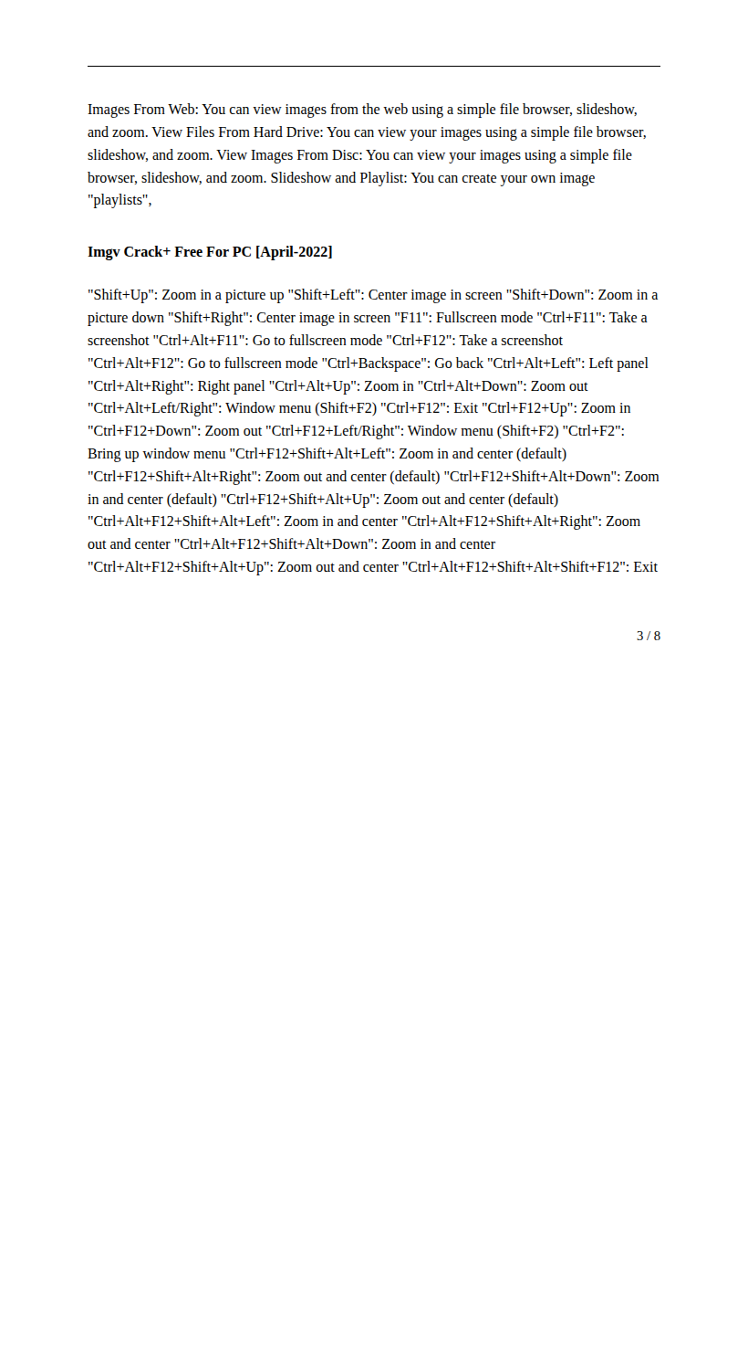Images From Web: You can view images from the web using a simple file browser, slideshow, and zoom. View Files From Hard Drive: You can view your images using a simple file browser, slideshow, and zoom. View Images From Disc: You can view your images using a simple file browser, slideshow, and zoom. Slideshow and Playlist: You can create your own image "playlists",
Imgv Crack+ Free For PC [April-2022]
"Shift+Up": Zoom in a picture up "Shift+Left": Center image in screen "Shift+Down": Zoom in a picture down "Shift+Right": Center image in screen "F11": Fullscreen mode "Ctrl+F11": Take a screenshot "Ctrl+Alt+F11": Go to fullscreen mode "Ctrl+F12": Take a screenshot "Ctrl+Alt+F12": Go to fullscreen mode "Ctrl+Backspace": Go back "Ctrl+Alt+Left": Left panel "Ctrl+Alt+Right": Right panel "Ctrl+Alt+Up": Zoom in "Ctrl+Alt+Down": Zoom out "Ctrl+Alt+Left/Right": Window menu (Shift+F2) "Ctrl+F12": Exit "Ctrl+F12+Up": Zoom in "Ctrl+F12+Down": Zoom out "Ctrl+F12+Left/Right": Window menu (Shift+F2) "Ctrl+F2": Bring up window menu "Ctrl+F12+Shift+Alt+Left": Zoom in and center (default) "Ctrl+F12+Shift+Alt+Right": Zoom out and center (default) "Ctrl+F12+Shift+Alt+Down": Zoom in and center (default) "Ctrl+F12+Shift+Alt+Up": Zoom out and center (default) "Ctrl+Alt+F12+Shift+Alt+Left": Zoom in and center "Ctrl+Alt+F12+Shift+Alt+Right": Zoom out and center "Ctrl+Alt+F12+Shift+Alt+Down": Zoom in and center "Ctrl+Alt+F12+Shift+Alt+Up": Zoom out and center "Ctrl+Alt+F12+Shift+Alt+Shift+F12": Exit
3 / 8